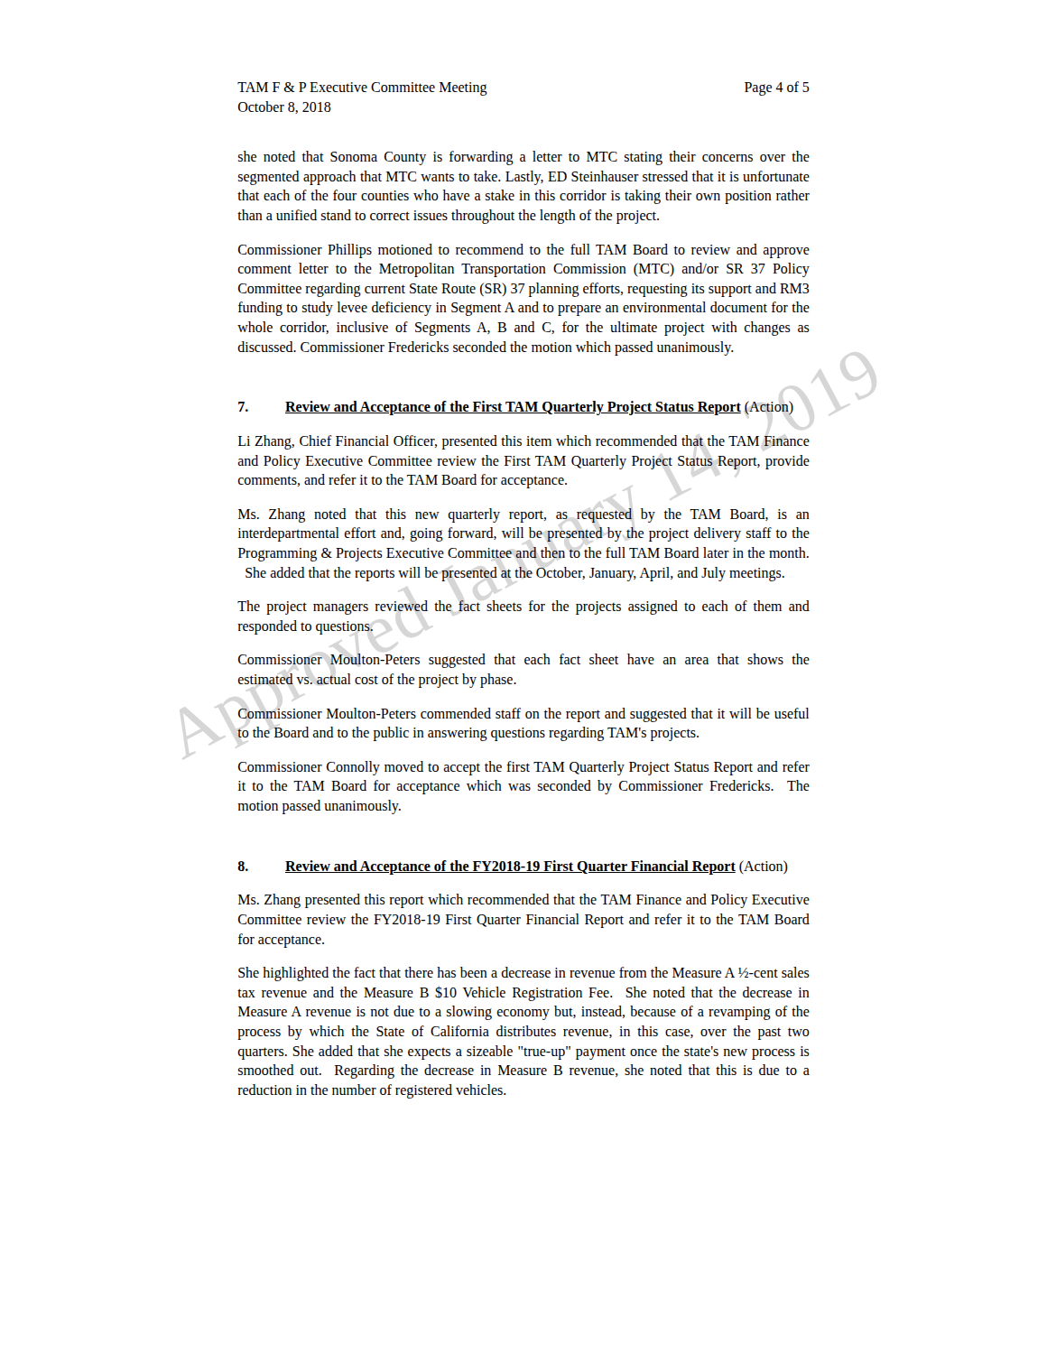Approved January 14, 2019
TAM F & P Executive Committee Meeting
October 8, 2018
Page 4 of 5
she noted that Sonoma County is forwarding a letter to MTC stating their concerns over the segmented approach that MTC wants to take. Lastly, ED Steinhauser stressed that it is unfortunate that each of the four counties who have a stake in this corridor is taking their own position rather than a unified stand to correct issues throughout the length of the project.
Commissioner Phillips motioned to recommend to the full TAM Board to review and approve comment letter to the Metropolitan Transportation Commission (MTC) and/or SR 37 Policy Committee regarding current State Route (SR) 37 planning efforts, requesting its support and RM3 funding to study levee deficiency in Segment A and to prepare an environmental document for the whole corridor, inclusive of Segments A, B and C, for the ultimate project with changes as discussed. Commissioner Fredericks seconded the motion which passed unanimously.
7. Review and Acceptance of the First TAM Quarterly Project Status Report (Action)
Li Zhang, Chief Financial Officer, presented this item which recommended that the TAM Finance and Policy Executive Committee review the First TAM Quarterly Project Status Report, provide comments, and refer it to the TAM Board for acceptance.
Ms. Zhang noted that this new quarterly report, as requested by the TAM Board, is an interdepartmental effort and, going forward, will be presented by the project delivery staff to the Programming & Projects Executive Committee and then to the full TAM Board later in the month. She added that the reports will be presented at the October, January, April, and July meetings.
The project managers reviewed the fact sheets for the projects assigned to each of them and responded to questions.
Commissioner Moulton-Peters suggested that each fact sheet have an area that shows the estimated vs. actual cost of the project by phase.
Commissioner Moulton-Peters commended staff on the report and suggested that it will be useful to the Board and to the public in answering questions regarding TAM's projects.
Commissioner Connolly moved to accept the first TAM Quarterly Project Status Report and refer it to the TAM Board for acceptance which was seconded by Commissioner Fredericks. The motion passed unanimously.
8. Review and Acceptance of the FY2018-19 First Quarter Financial Report (Action)
Ms. Zhang presented this report which recommended that the TAM Finance and Policy Executive Committee review the FY2018-19 First Quarter Financial Report and refer it to the TAM Board for acceptance.
She highlighted the fact that there has been a decrease in revenue from the Measure A ½-cent sales tax revenue and the Measure B $10 Vehicle Registration Fee. She noted that the decrease in Measure A revenue is not due to a slowing economy but, instead, because of a revamping of the process by which the State of California distributes revenue, in this case, over the past two quarters. She added that she expects a sizeable "true-up" payment once the state's new process is smoothed out. Regarding the decrease in Measure B revenue, she noted that this is due to a reduction in the number of registered vehicles.